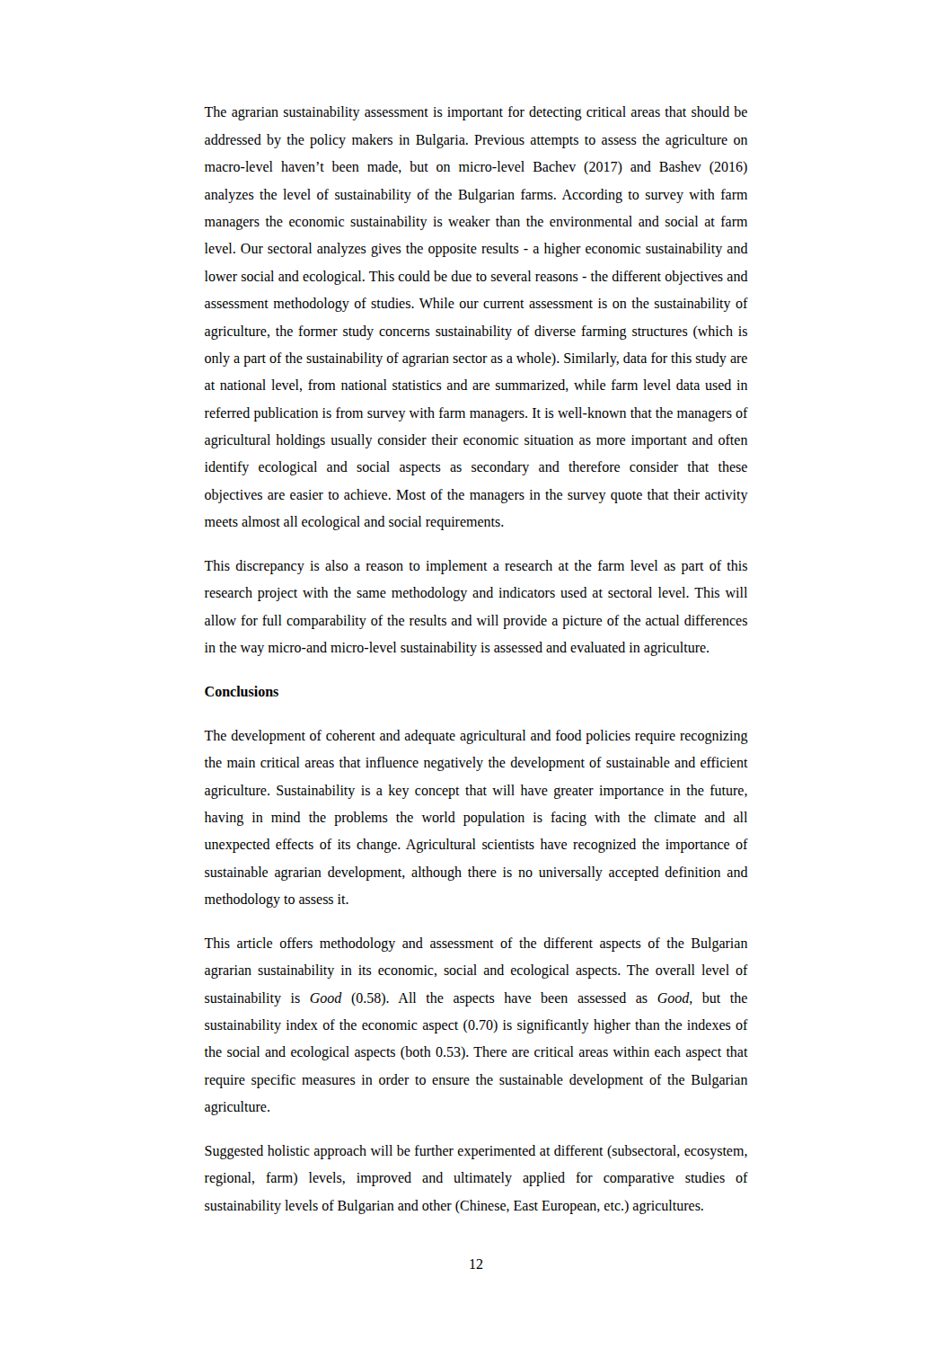The agrarian sustainability assessment is important for detecting critical areas that should be addressed by the policy makers in Bulgaria. Previous attempts to assess the agriculture on macro-level haven’t been made, but on micro-level Bachev (2017) and Bashev (2016) analyzes the level of sustainability of the Bulgarian farms. According to survey with farm managers the economic sustainability is weaker than the environmental and social at farm level. Our sectoral analyzes gives the opposite results - a higher economic sustainability and lower social and ecological. This could be due to several reasons - the different objectives and assessment methodology of studies. While our current assessment is on the sustainability of agriculture, the former study concerns sustainability of diverse farming structures (which is only a part of the sustainability of agrarian sector as a whole). Similarly, data for this study are at national level, from national statistics and are summarized, while farm level data used in referred publication is from survey with farm managers. It is well-known that the managers of agricultural holdings usually consider their economic situation as more important and often identify ecological and social aspects as secondary and therefore consider that these objectives are easier to achieve. Most of the managers in the survey quote that their activity meets almost all ecological and social requirements.
This discrepancy is also a reason to implement a research at the farm level as part of this research project with the same methodology and indicators used at sectoral level. This will allow for full comparability of the results and will provide a picture of the actual differences in the way micro-and micro-level sustainability is assessed and evaluated in agriculture.
Conclusions
The development of coherent and adequate agricultural and food policies require recognizing the main critical areas that influence negatively the development of sustainable and efficient agriculture. Sustainability is a key concept that will have greater importance in the future, having in mind the problems the world population is facing with the climate and all unexpected effects of its change. Agricultural scientists have recognized the importance of sustainable agrarian development, although there is no universally accepted definition and methodology to assess it.
This article offers methodology and assessment of the different aspects of the Bulgarian agrarian sustainability in its economic, social and ecological aspects. The overall level of sustainability is Good (0.58). All the aspects have been assessed as Good, but the sustainability index of the economic aspect (0.70) is significantly higher than the indexes of the social and ecological aspects (both 0.53). There are critical areas within each aspect that require specific measures in order to ensure the sustainable development of the Bulgarian agriculture.
Suggested holistic approach will be further experimented at different (subsectoral, ecosystem, regional, farm) levels, improved and ultimately applied for comparative studies of sustainability levels of Bulgarian and other (Chinese, East European, etc.) agricultures.
12